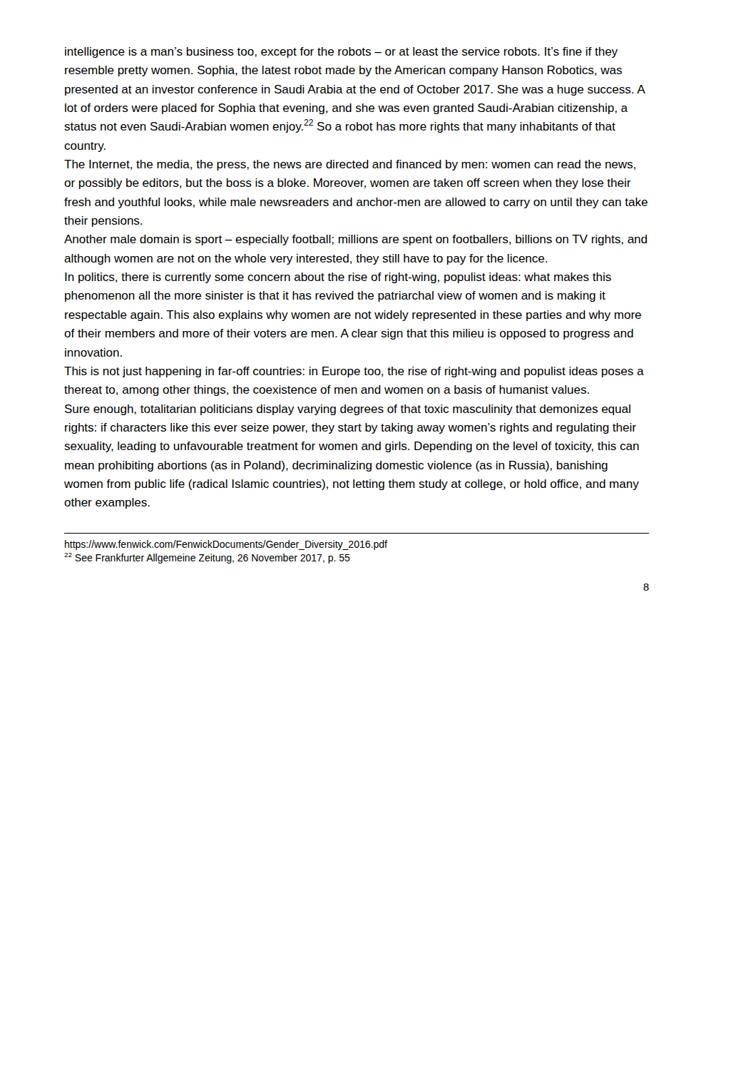intelligence is a man’s business too, except for the robots – or at least the service robots. It’s fine if they resemble pretty women. Sophia, the latest robot made by the American company Hanson Robotics, was presented at an investor conference in Saudi Arabia at the end of October 2017. She was a huge success. A lot of orders were placed for Sophia that evening, and she was even granted Saudi-Arabian citizenship, a status not even Saudi-Arabian women enjoy.22 So a robot has more rights that many inhabitants of that country.
The Internet, the media, the press, the news are directed and financed by men: women can read the news, or possibly be editors, but the boss is a bloke. Moreover, women are taken off screen when they lose their fresh and youthful looks, while male newsreaders and anchor-men are allowed to carry on until they can take their pensions.
Another male domain is sport – especially football; millions are spent on footballers, billions on TV rights, and although women are not on the whole very interested, they still have to pay for the licence.
In politics, there is currently some concern about the rise of right-wing, populist ideas: what makes this phenomenon all the more sinister is that it has revived the patriarchal view of women and is making it respectable again. This also explains why women are not widely represented in these parties and why more of their members and more of their voters are men. A clear sign that this milieu is opposed to progress and innovation.
This is not just happening in far-off countries: in Europe too, the rise of right-wing and populist ideas poses a thereat to, among other things, the coexistence of men and women on a basis of humanist values.
Sure enough, totalitarian politicians display varying degrees of that toxic masculinity that demonizes equal rights: if characters like this ever seize power, they start by taking away women’s rights and regulating their sexuality, leading to unfavourable treatment for women and girls. Depending on the level of toxicity, this can mean prohibiting abortions (as in Poland), decriminalizing domestic violence (as in Russia), banishing women from public life (radical Islamic countries), not letting them study at college, or hold office, and many other examples.
https://www.fenwick.com/FenwickDocuments/Gender_Diversity_2016.pdf
22 See Frankfurter Allgemeine Zeitung, 26 November 2017, p. 55
8